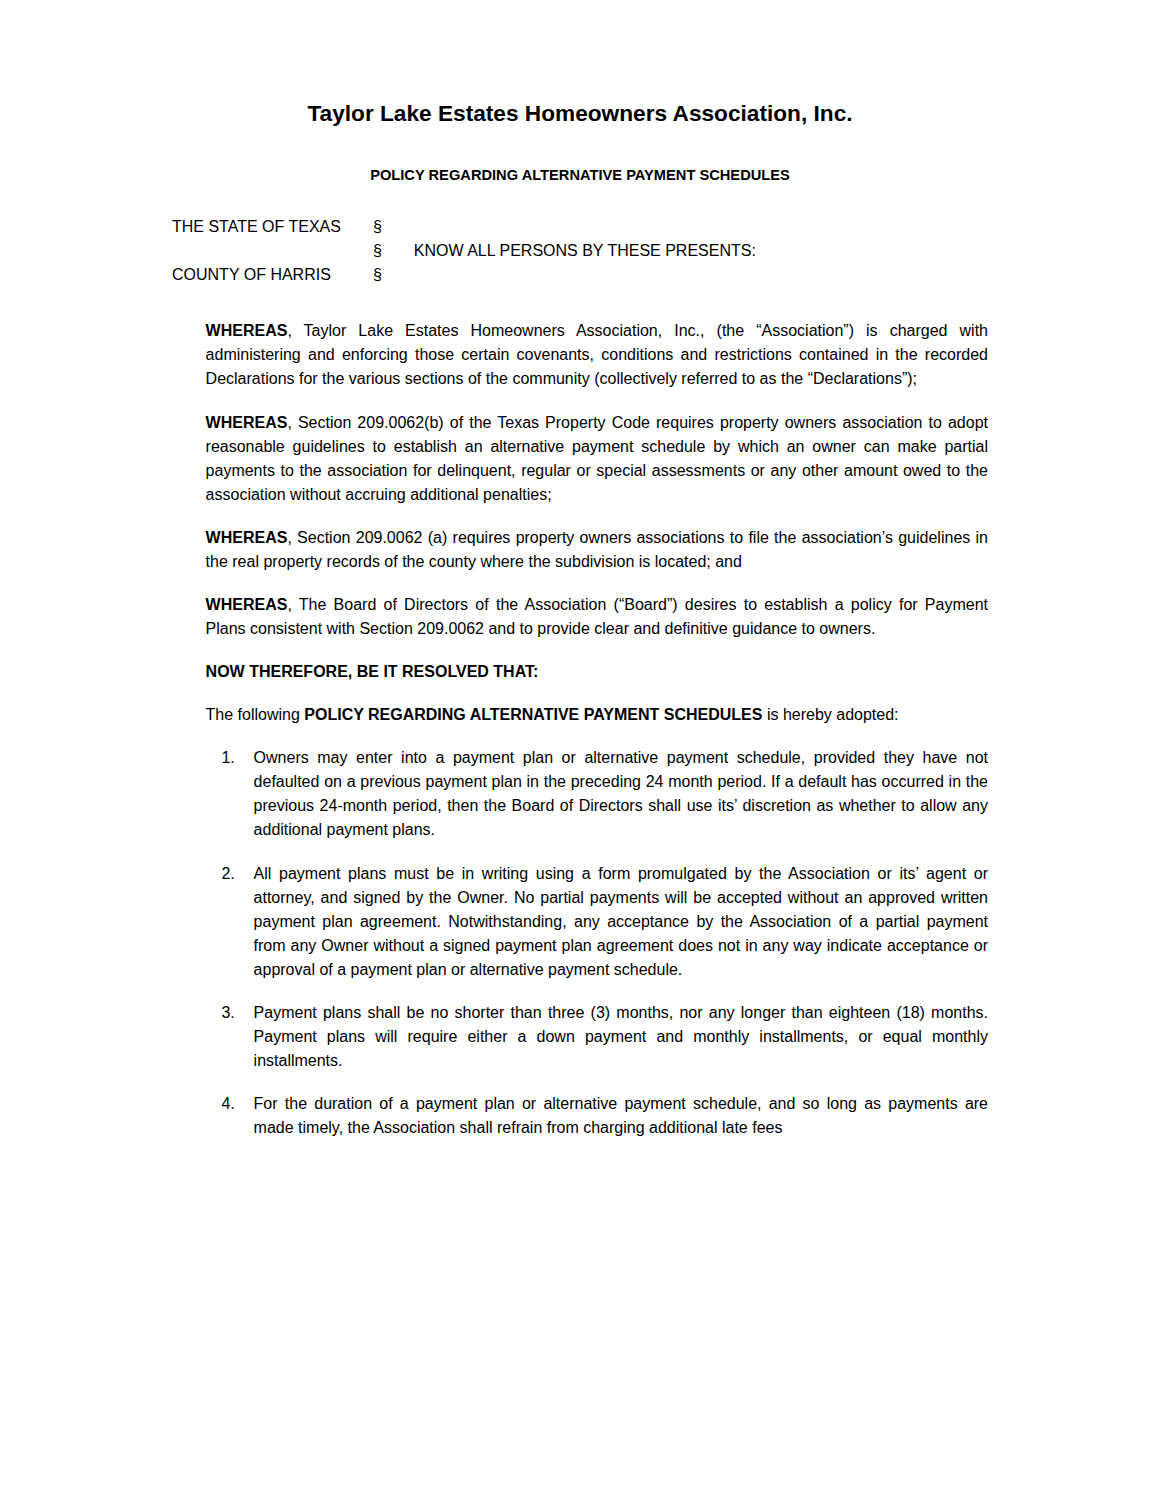Taylor Lake Estates Homeowners Association, Inc.
POLICY REGARDING ALTERNATIVE PAYMENT SCHEDULES
| THE STATE OF TEXAS | § | |
| | § | KNOW ALL PERSONS BY THESE PRESENTS: |
| COUNTY OF HARRIS | § | |
WHEREAS, Taylor Lake Estates Homeowners Association, Inc., (the “Association”) is charged with administering and enforcing those certain covenants, conditions and restrictions contained in the recorded Declarations for the various sections of the community (collectively referred to as the “Declarations”);
WHEREAS, Section 209.0062(b) of the Texas Property Code requires property owners association to adopt reasonable guidelines to establish an alternative payment schedule by which an owner can make partial payments to the association for delinquent, regular or special assessments or any other amount owed to the association without accruing additional penalties;
WHEREAS, Section 209.0062 (a) requires property owners associations to file the association’s guidelines in the real property records of the county where the subdivision is located; and
WHEREAS, The Board of Directors of the Association (“Board”) desires to establish a policy for Payment Plans consistent with Section 209.0062 and to provide clear and definitive guidance to owners.
NOW THEREFORE, BE IT RESOLVED THAT:
The following POLICY REGARDING ALTERNATIVE PAYMENT SCHEDULES is hereby adopted:
Owners may enter into a payment plan or alternative payment schedule, provided they have not defaulted on a previous payment plan in the preceding 24 month period. If a default has occurred in the previous 24-month period, then the Board of Directors shall use its’ discretion as whether to allow any additional payment plans.
All payment plans must be in writing using a form promulgated by the Association or its’ agent or attorney, and signed by the Owner. No partial payments will be accepted without an approved written payment plan agreement. Notwithstanding, any acceptance by the Association of a partial payment from any Owner without a signed payment plan agreement does not in any way indicate acceptance or approval of a payment plan or alternative payment schedule.
Payment plans shall be no shorter than three (3) months, nor any longer than eighteen (18) months. Payment plans will require either a down payment and monthly installments, or equal monthly installments.
For the duration of a payment plan or alternative payment schedule, and so long as payments are made timely, the Association shall refrain from charging additional late fees